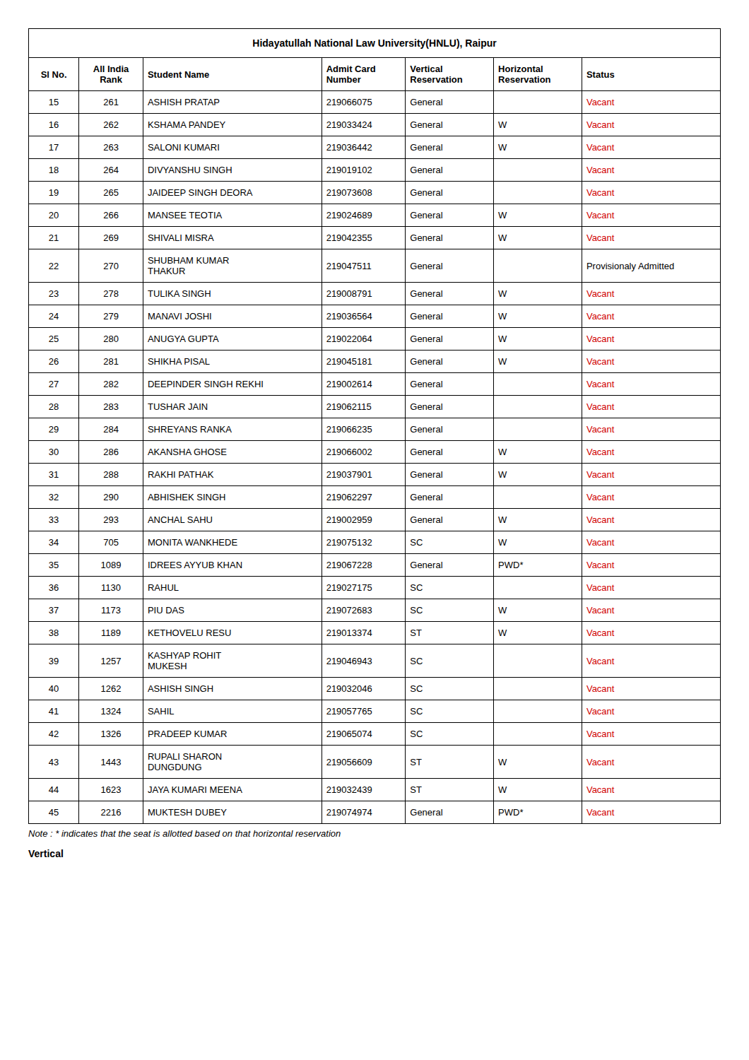Hidayatullah National Law University(HNLU), Raipur
| Sl No. | All India Rank | Student Name | Admit Card Number | Vertical Reservation | Horizontal Reservation | Status |
| --- | --- | --- | --- | --- | --- | --- |
| 15 | 261 | ASHISH PRATAP | 219066075 | General | | Vacant |
| 16 | 262 | KSHAMA PANDEY | 219033424 | General | W | Vacant |
| 17 | 263 | SALONI KUMARI | 219036442 | General | W | Vacant |
| 18 | 264 | DIVYANSHU SINGH | 219019102 | General | | Vacant |
| 19 | 265 | JAIDEEP SINGH DEORA | 219073608 | General | | Vacant |
| 20 | 266 | MANSEE TEOTIA | 219024689 | General | W | Vacant |
| 21 | 269 | SHIVALI MISRA | 219042355 | General | W | Vacant |
| 22 | 270 | SHUBHAM KUMAR THAKUR | 219047511 | General | | Provisionaly Admitted |
| 23 | 278 | TULIKA SINGH | 219008791 | General | W | Vacant |
| 24 | 279 | MANAVI JOSHI | 219036564 | General | W | Vacant |
| 25 | 280 | ANUGYA GUPTA | 219022064 | General | W | Vacant |
| 26 | 281 | SHIKHA PISAL | 219045181 | General | W | Vacant |
| 27 | 282 | DEEPINDER SINGH REKHI | 219002614 | General | | Vacant |
| 28 | 283 | TUSHAR JAIN | 219062115 | General | | Vacant |
| 29 | 284 | SHREYANS RANKA | 219066235 | General | | Vacant |
| 30 | 286 | AKANSHA GHOSE | 219066002 | General | W | Vacant |
| 31 | 288 | RAKHI PATHAK | 219037901 | General | W | Vacant |
| 32 | 290 | ABHISHEK SINGH | 219062297 | General | | Vacant |
| 33 | 293 | ANCHAL SAHU | 219002959 | General | W | Vacant |
| 34 | 705 | MONITA WANKHEDE | 219075132 | SC | W | Vacant |
| 35 | 1089 | IDREES AYYUB KHAN | 219067228 | General | PWD* | Vacant |
| 36 | 1130 | RAHUL | 219027175 | SC | | Vacant |
| 37 | 1173 | PIU DAS | 219072683 | SC | W | Vacant |
| 38 | 1189 | KETHOVELU RESU | 219013374 | ST | W | Vacant |
| 39 | 1257 | KASHYAP ROHIT MUKESH | 219046943 | SC | | Vacant |
| 40 | 1262 | ASHISH SINGH | 219032046 | SC | | Vacant |
| 41 | 1324 | SAHIL | 219057765 | SC | | Vacant |
| 42 | 1326 | PRADEEP KUMAR | 219065074 | SC | | Vacant |
| 43 | 1443 | RUPALI SHARON DUNGDUNG | 219056609 | ST | W | Vacant |
| 44 | 1623 | JAYA KUMARI MEENA | 219032439 | ST | W | Vacant |
| 45 | 2216 | MUKTESH DUBEY | 219074974 | General | PWD* | Vacant |
Note : * indicates that the seat is allotted based on that horizontal reservation
Vertical